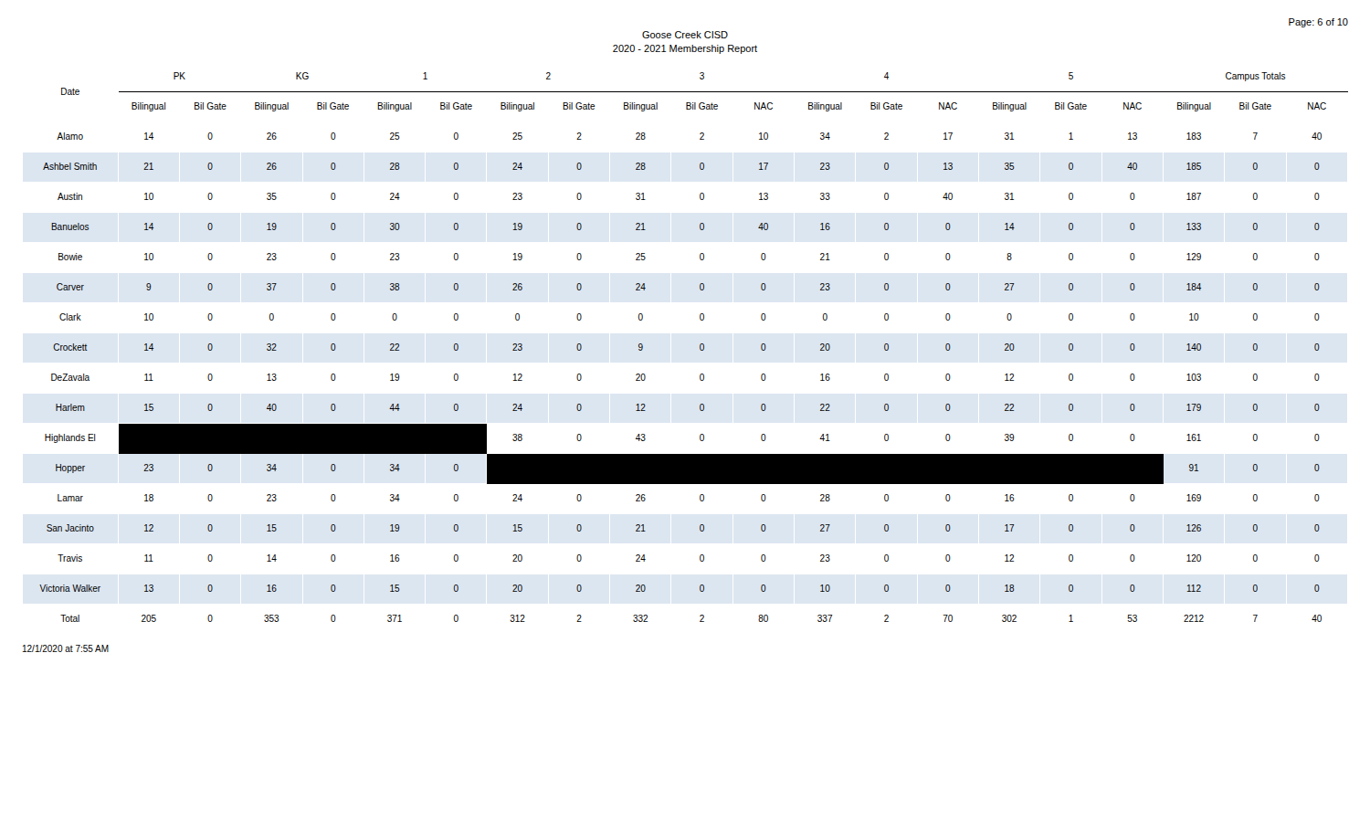Page: 6 of 10
Goose Creek CISD
2020 - 2021 Membership Report
| Date | PK | KG | 1 | 2 | 3 | 4 | 5 | Campus Totals |
| --- | --- | --- | --- | --- | --- | --- | --- | --- |
| Bilingual | Bil Gate | Bilingual | Bil Gate | Bilingual | Bil Gate | Bilingual | Bil Gate | Bilingual | Bil Gate | NAC | Bilingual | Bil Gate | NAC | Bilingual | Bil Gate | NAC | Bilingual | Bil Gate | NAC |
| Alamo | 14 | 0 | 26 | 0 | 25 | 0 | 25 | 2 | 28 | 2 | 10 | 34 | 2 | 17 | 31 | 1 | 13 | 183 | 7 | 40 |
| Ashbel Smith | 21 | 0 | 26 | 0 | 28 | 0 | 24 | 0 | 28 | 0 | 17 | 23 | 0 | 13 | 35 | 0 | 40 | 185 | 0 | 0 |
| Austin | 10 | 0 | 35 | 0 | 24 | 0 | 23 | 0 | 31 | 0 | 13 | 33 | 0 | 40 | 31 | 0 | 0 | 187 | 0 | 0 |
| Banuelos | 14 | 0 | 19 | 0 | 30 | 0 | 19 | 0 | 21 | 0 | 40 | 16 | 0 | 0 | 14 | 0 | 0 | 133 | 0 | 0 |
| Bowie | 10 | 0 | 23 | 0 | 23 | 0 | 19 | 0 | 25 | 0 | 0 | 21 | 0 | 0 | 8 | 0 | 0 | 129 | 0 | 0 |
| Carver | 9 | 0 | 37 | 0 | 38 | 0 | 26 | 0 | 24 | 0 | 0 | 23 | 0 | 0 | 27 | 0 | 0 | 184 | 0 | 0 |
| Clark | 10 | 0 | 0 | 0 | 0 | 0 | 0 | 0 | 0 | 0 | 0 | 0 | 0 | 0 | 0 | 0 | 0 | 10 | 0 | 0 |
| Crockett | 14 | 0 | 32 | 0 | 22 | 0 | 23 | 0 | 9 | 0 | 0 | 20 | 0 | 0 | 20 | 0 | 0 | 140 | 0 | 0 |
| DeZavala | 11 | 0 | 13 | 0 | 19 | 0 | 12 | 0 | 20 | 0 | 0 | 16 | 0 | 0 | 12 | 0 | 0 | 103 | 0 | 0 |
| Harlem | 15 | 0 | 40 | 0 | 44 | 0 | 24 | 0 | 12 | 0 | 0 | 22 | 0 | 0 | 22 | 0 | 0 | 179 | 0 | 0 |
| Highlands El | | | | | | | 38 | 0 | 43 | 0 | 0 | 41 | 0 | 0 | 39 | 0 | 0 | 161 | 0 | 0 |
| Hopper | 23 | 0 | 34 | 0 | 34 | 0 | | | | | | | | | | | | 91 | 0 | 0 |
| Lamar | 18 | 0 | 23 | 0 | 34 | 0 | 24 | 0 | 26 | 0 | 0 | 28 | 0 | 0 | 16 | 0 | 0 | 169 | 0 | 0 |
| San Jacinto | 12 | 0 | 15 | 0 | 19 | 0 | 15 | 0 | 21 | 0 | 0 | 27 | 0 | 0 | 17 | 0 | 0 | 126 | 0 | 0 |
| Travis | 11 | 0 | 14 | 0 | 16 | 0 | 20 | 0 | 24 | 0 | 0 | 23 | 0 | 0 | 12 | 0 | 0 | 120 | 0 | 0 |
| Victoria Walker | 13 | 0 | 16 | 0 | 15 | 0 | 20 | 0 | 20 | 0 | 0 | 10 | 0 | 0 | 18 | 0 | 0 | 112 | 0 | 0 |
| Total | 205 | 0 | 353 | 0 | 371 | 0 | 312 | 2 | 332 | 2 | 80 | 337 | 2 | 70 | 302 | 1 | 53 | 2212 | 7 | 40 |
12/1/2020 at 7:55 AM